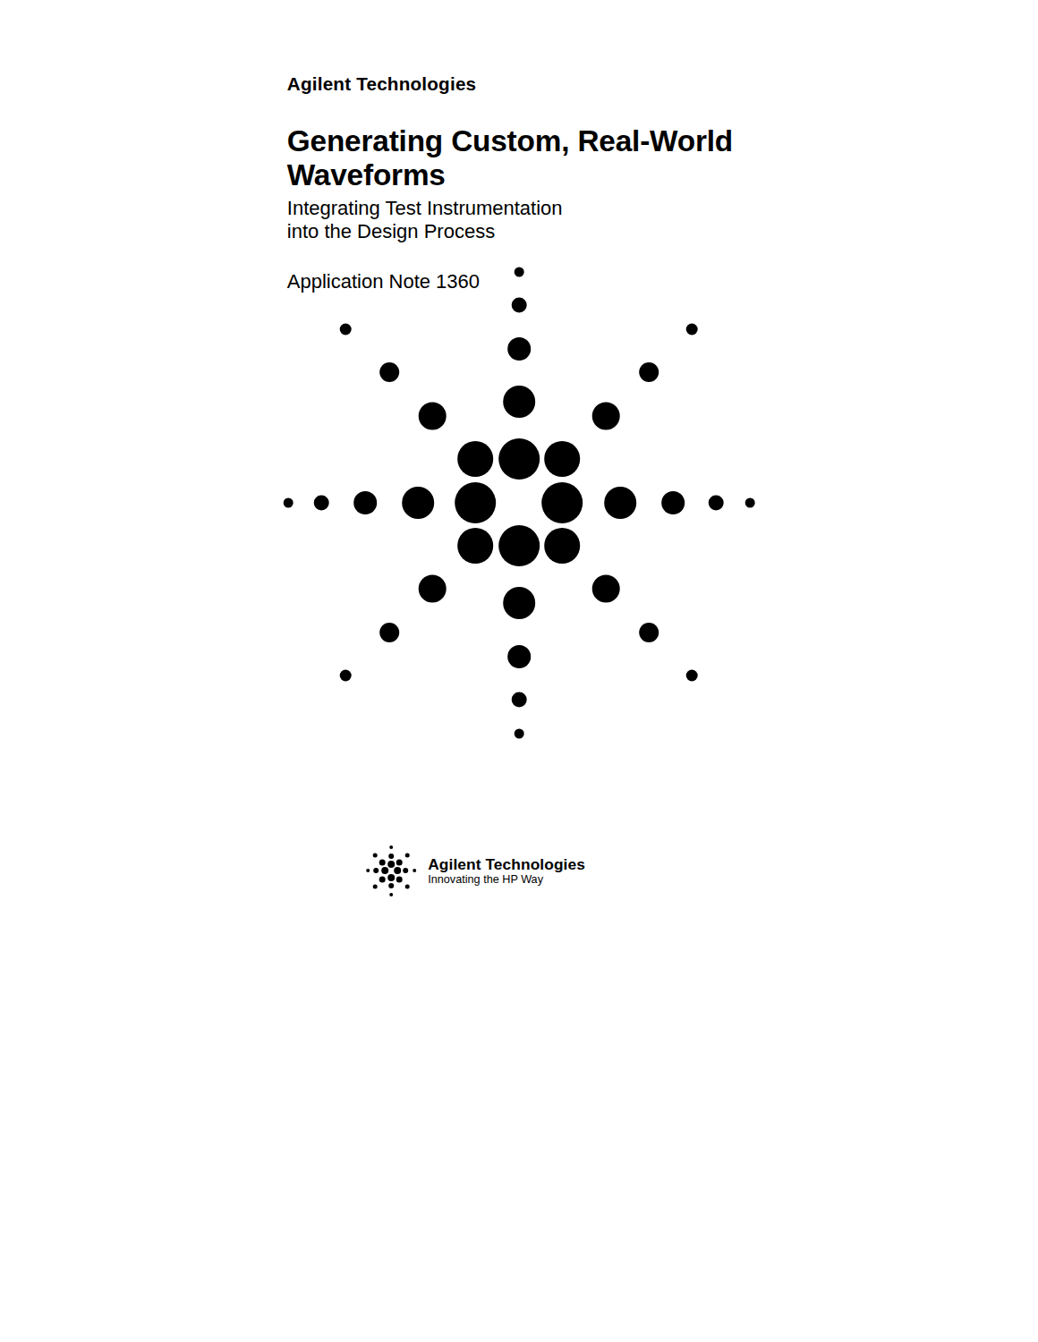Agilent Technologies
Generating Custom, Real-World Waveforms
Integrating Test Instrumentation
into the Design Process
Application Note 1360
Agilent Technologies
Innovating the HP Way